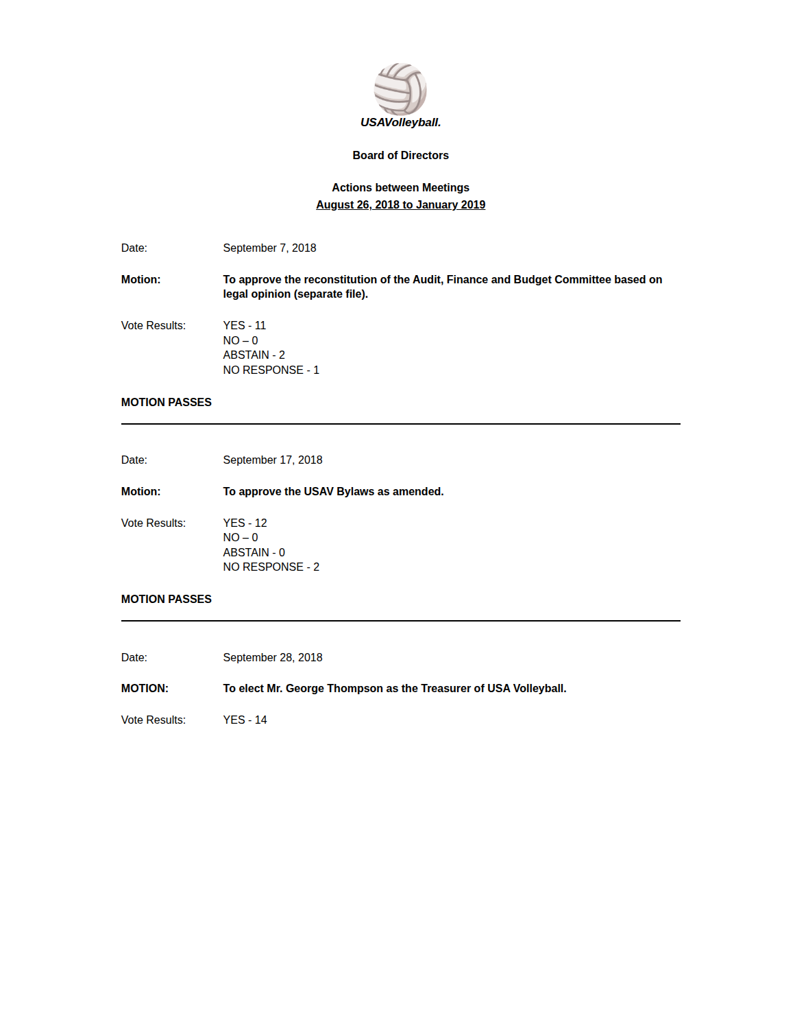🏐 USAVolleyball.
Board of Directors
Actions between Meetings
August 26, 2018 to January 2019
Date:
September 7, 2018
Motion:
To approve the reconstitution of the Audit, Finance and Budget Committee based on legal opinion (separate file).
Vote Results:
YES - 11 NO – 0 ABSTAIN - 2 NO RESPONSE - 1
MOTION PASSES
Date:
September 17, 2018
Motion:
To approve the USAV Bylaws as amended.
Vote Results:
YES - 12 NO – 0 ABSTAIN - 0 NO RESPONSE - 2
MOTION PASSES
Date:
September 28, 2018
MOTION:
To elect Mr. George Thompson as the Treasurer of USA Volleyball.
Vote Results:
YES - 14